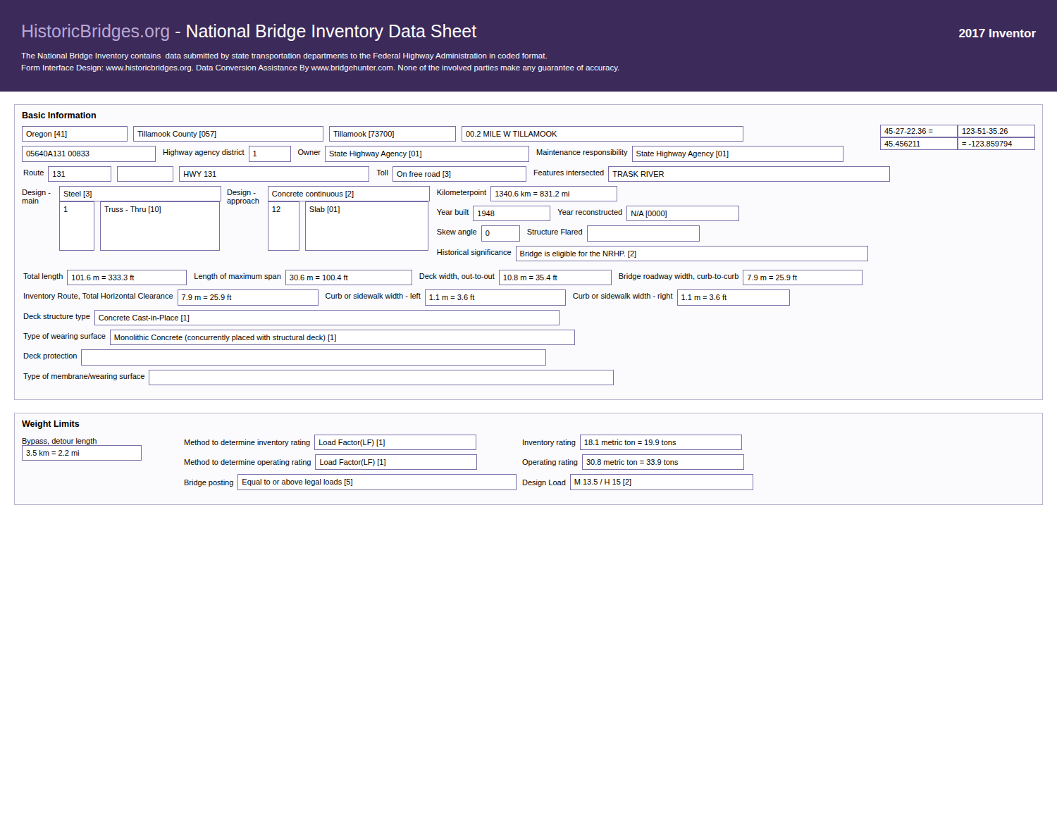HistoricBridges.org - National Bridge Inventory Data Sheet
The National Bridge Inventory contains data submitted by state transportation departments to the Federal Highway Administration in coded format.
Form Interface Design: www.historicbridges.org. Data Conversion Assistance By www.bridgehunter.com. None of the involved parties make any guarantee of accuracy.
2017 Inventor
Basic Information
45-27-22.36 =
45.456211
123-51-35.26
= -123.859794
Oregon [41]
Tillamook County [057]
Tillamook [73700]
00.2 MILE W TILLAMOOK
05640A131 00833
Highway agency district
1
Owner
State Highway Agency [01]
Maintenance responsibility
State Highway Agency [01]
Route
131
HWY 131
Toll
On free road [3]
Features intersected
TRASK RIVER
Design -
main
Steel [3]
1
Truss - Thru [10]
Design -
approach
Concrete continuous [2]
12
Slab [01]
Kilometerpoint
1340.6 km = 831.2 mi
Year built
1948
Year reconstructed
N/A [0000]
Skew angle
0
Structure Flared
Historical significance
Bridge is eligible for the NRHP. [2]
Total length
101.6 m = 333.3 ft
Length of maximum span
30.6 m = 100.4 ft
Deck width, out-to-out
10.8 m = 35.4 ft
Bridge roadway width, curb-to-curb
7.9 m = 25.9 ft
Inventory Route, Total Horizontal Clearance
7.9 m = 25.9 ft
Curb or sidewalk width - left
1.1 m = 3.6 ft
Curb or sidewalk width - right
1.1 m = 3.6 ft
Deck structure type
Concrete Cast-in-Place [1]
Type of wearing surface
Monolithic Concrete (concurrently placed with structural deck) [1]
Deck protection
Type of membrane/wearing surface
Weight Limits
Bypass, detour length
3.5 km = 2.2 mi
Method to determine inventory rating
Load Factor(LF) [1]
Method to determine operating rating
Load Factor(LF) [1]
Bridge posting
Equal to or above legal loads [5]
Inventory rating
18.1 metric ton = 19.9 tons
Operating rating
30.8 metric ton = 33.9 tons
Design Load
M 13.5 / H 15 [2]